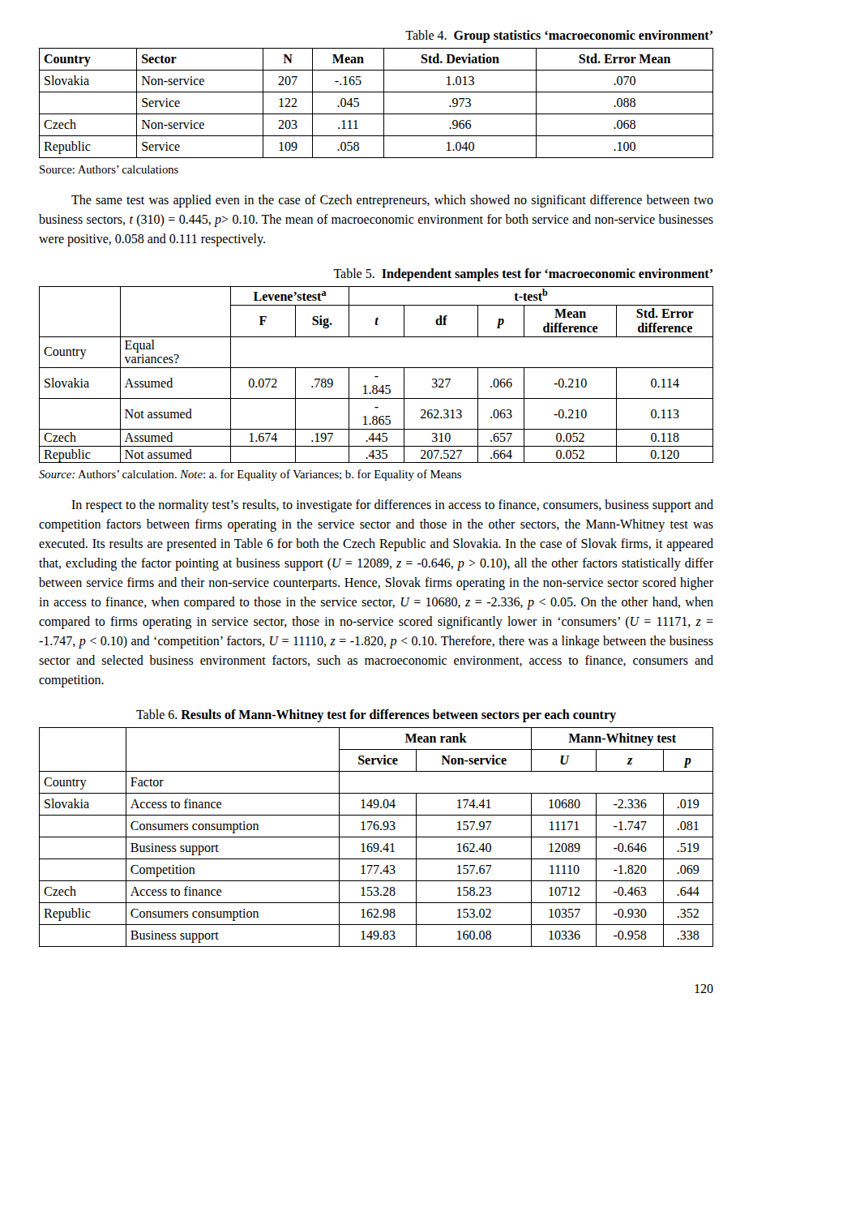Table 4. Group statistics ‘macroeconomic environment’
| Country | Sector | N | Mean | Std. Deviation | Std. Error Mean |
| --- | --- | --- | --- | --- | --- |
| Slovakia | Non-service | 207 | -.165 | 1.013 | .070 |
| | Service | 122 | .045 | .973 | .088 |
| Czech | Non-service | 203 | .111 | .966 | .068 |
| Republic | Service | 109 | .058 | 1.040 | .100 |
Source: Authors’ calculations
The same test was applied even in the case of Czech entrepreneurs, which showed no significant difference between two business sectors, t (310) = 0.445, p> 0.10. The mean of macroeconomic environment for both service and non-service businesses were positive, 0.058 and 0.111 respectively.
Table 5. Independent samples test for ‘macroeconomic environment’
| | | Levene’stest a | t-test b |
| --- | --- | --- | --- |
| F | Sig. | t | df | p | Mean difference | Std. Error difference |
| Country | Equal variances? | |
| Slovakia | Assumed | 0.072 | .789 | - 1.845 | 327 | .066 | -0.210 | 0.114 |
| | Not assumed | | | - 1.865 | 262.313 | .063 | -0.210 | 0.113 |
| Czech | Assumed | 1.674 | .197 | .445 | 310 | .657 | 0.052 | 0.118 |
| Republic | Not assumed | | | .435 | 207.527 | .664 | 0.052 | 0.120 |
Source: Authors’ calculation. Note: a. for Equality of Variances; b. for Equality of Means
In respect to the normality test’s results, to investigate for differences in access to finance, consumers, business support and competition factors between firms operating in the service sector and those in the other sectors, the Mann-Whitney test was executed. Its results are presented in Table 6 for both the Czech Republic and Slovakia. In the case of Slovak firms, it appeared that, excluding the factor pointing at business support (U = 12089, z = -0.646, p > 0.10), all the other factors statistically differ between service firms and their non-service counterparts. Hence, Slovak firms operating in the non-service sector scored higher in access to finance, when compared to those in the service sector, U = 10680, z = -2.336, p < 0.05. On the other hand, when compared to firms operating in service sector, those in no-service scored significantly lower in ‘consumers’ (U = 11171, z = -1.747, p < 0.10) and ‘competition’ factors, U = 11110, z = -1.820, p < 0.10. Therefore, there was a linkage between the business sector and selected business environment factors, such as macroeconomic environment, access to finance, consumers and competition.
Table 6. Results of Mann-Whitney test for differences between sectors per each country
| | | Mean rank | Mann-Whitney test |
| --- | --- | --- | --- |
| Service | Non-service | U | z | p |
| Country | Factor | |
| Slovakia | Access to finance | 149.04 | 174.41 | 10680 | -2.336 | .019 |
| | Consumers consumption | 176.93 | 157.97 | 11171 | -1.747 | .081 |
| | Business support | 169.41 | 162.40 | 12089 | -0.646 | .519 |
| | Competition | 177.43 | 157.67 | 11110 | -1.820 | .069 |
| Czech | Access to finance | 153.28 | 158.23 | 10712 | -0.463 | .644 |
| Republic | Consumers consumption | 162.98 | 153.02 | 10357 | -0.930 | .352 |
| | Business support | 149.83 | 160.08 | 10336 | -0.958 | .338 |
120